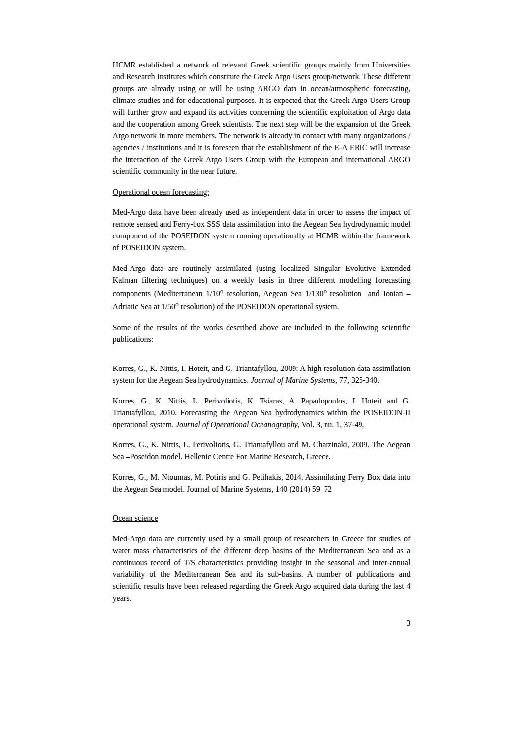HCMR established a network of relevant Greek scientific groups mainly from Universities and Research Institutes which constitute the Greek Argo Users group/network. These different groups are already using or will be using ARGO data in ocean/atmospheric forecasting, climate studies and for educational purposes. It is expected that the Greek Argo Users Group will further grow and expand its activities concerning the scientific exploitation of Argo data and the cooperation among Greek scientists. The next step will be the expansion of the Greek Argo network in more members. The network is already in contact with many organizations / agencies / institutions and it is foreseen that the establishment of the E-A ERIC will increase the interaction of the Greek Argo Users Group with the European and international ARGO scientific community in the near future.
Operational ocean forecasting:
Med-Argo data have been already used as independent data in order to assess the impact of remote sensed and Ferry-box SSS data assimilation into the Aegean Sea hydrodynamic model component of the POSEIDON system running operationally at HCMR within the framework of POSEIDON system.
Med-Argo data are routinely assimilated (using localized Singular Evolutive Extended Kalman filtering techniques) on a weekly basis in three different modelling forecasting components (Mediterranean 1/10o resolution, Aegean Sea 1/130o resolution and Ionian – Adriatic Sea at 1/50o resolution) of the POSEIDON operational system.
Some of the results of the works described above are included in the following scientific publications:
Korres, G., K. Nittis, I. Hoteit, and G. Triantafyllou, 2009: A high resolution data assimilation system for the Aegean Sea hydrodynamics. Journal of Marine Systems, 77, 325-340.
Korres, G., K. Nittis, L. Perivoliotis, K. Tsiaras, A. Papadopoulos, I. Hoteit and G. Triantafyllou, 2010. Forecasting the Aegean Sea hydrodynamics within the POSEIDON-II operational system. Journal of Operational Oceanography, Vol. 3, nu. 1, 37-49,
Korres, G., K. Nittis, L. Perivoliotis, G. Triantafyllou and M. Chatzinaki, 2009. The Aegean Sea –Poseidon model. Hellenic Centre For Marine Research, Greece.
Korres, G., M. Ntoumas, M. Potiris and G. Petihakis, 2014. Assimilating Ferry Box data into the Aegean Sea model. Journal of Marine Systems, 140 (2014) 59–72
Ocean science
Med-Argo data are currently used by a small group of researchers in Greece for studies of water mass characteristics of the different deep basins of the Mediterranean Sea and as a continuous record of T/S characteristics providing insight in the seasonal and inter-annual variability of the Mediterranean Sea and its sub-basins. A number of publications and scientific results have been released regarding the Greek Argo acquired data during the last 4 years.
3